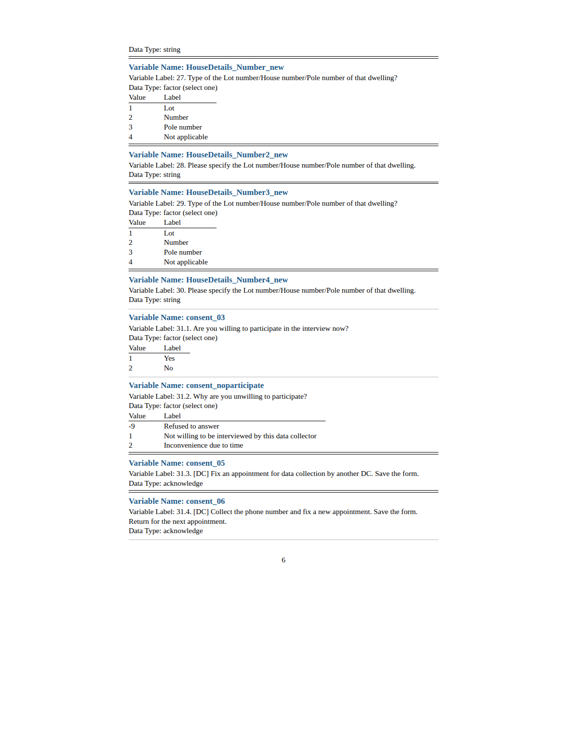Data Type: string
Variable Name: HouseDetails_Number_new
Variable Label: 27. Type of the Lot number/House number/Pole number of that dwelling?
Data Type: factor (select one)
| Value | Label |
| --- | --- |
| 1 | Lot |
| 2 | Number |
| 3 | Pole number |
| 4 | Not applicable |
Variable Name: HouseDetails_Number2_new
Variable Label: 28. Please specify the Lot number/House number/Pole number of that dwelling.
Data Type: string
Variable Name: HouseDetails_Number3_new
Variable Label: 29. Type of the Lot number/House number/Pole number of that dwelling?
Data Type: factor (select one)
| Value | Label |
| --- | --- |
| 1 | Lot |
| 2 | Number |
| 3 | Pole number |
| 4 | Not applicable |
Variable Name: HouseDetails_Number4_new
Variable Label: 30. Please specify the Lot number/House number/Pole number of that dwelling.
Data Type: string
Variable Name: consent_03
Variable Label: 31.1. Are you willing to participate in the interview now?
Data Type: factor (select one)
| Value | Label |
| --- | --- |
| 1 | Yes |
| 2 | No |
Variable Name: consent_noparticipate
Variable Label: 31.2. Why are you unwilling to participate?
Data Type: factor (select one)
| Value | Label |
| --- | --- |
| -9 | Refused to answer |
| 1 | Not willing to be interviewed by this data collector |
| 2 | Inconvenience due to time |
Variable Name: consent_05
Variable Label: 31.3. [DC] Fix an appointment for data collection by another DC. Save the form.
Data Type: acknowledge
Variable Name: consent_06
Variable Label: 31.4. [DC] Collect the phone number and fix a new appointment. Save the form. Return for the next appointment.
Data Type: acknowledge
6